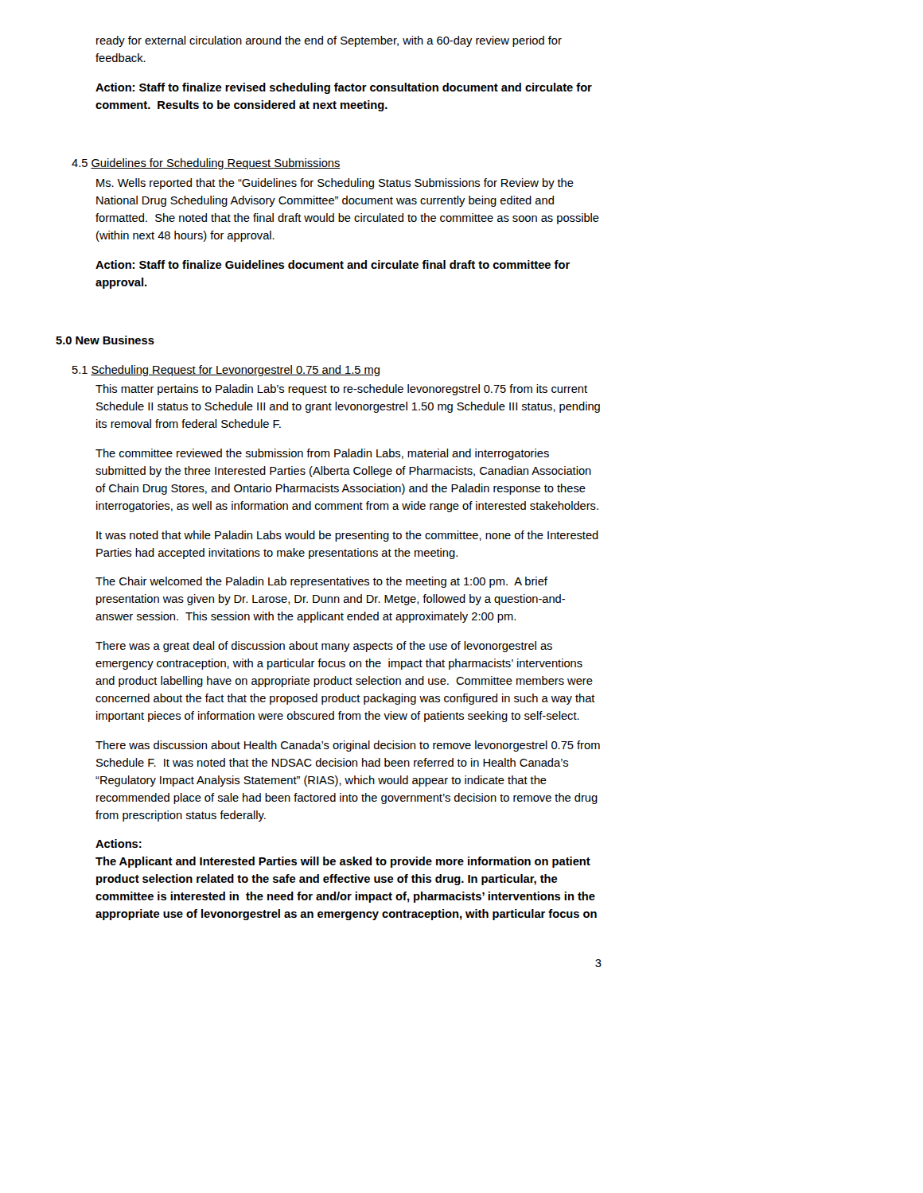ready for external circulation around the end of September, with a 60-day review period for feedback.
Action: Staff to finalize revised scheduling factor consultation document and circulate for comment. Results to be considered at next meeting.
4.5 Guidelines for Scheduling Request Submissions
Ms. Wells reported that the “Guidelines for Scheduling Status Submissions for Review by the National Drug Scheduling Advisory Committee” document was currently being edited and formatted. She noted that the final draft would be circulated to the committee as soon as possible (within next 48 hours) for approval.
Action: Staff to finalize Guidelines document and circulate final draft to committee for approval.
5.0 New Business
5.1 Scheduling Request for Levonorgestrel 0.75 and 1.5 mg
This matter pertains to Paladin Lab’s request to re-schedule levonoregstrel 0.75 from its current Schedule II status to Schedule III and to grant levonorgestrel 1.50 mg Schedule III status, pending its removal from federal Schedule F.
The committee reviewed the submission from Paladin Labs, material and interrogatories submitted by the three Interested Parties (Alberta College of Pharmacists, Canadian Association of Chain Drug Stores, and Ontario Pharmacists Association) and the Paladin response to these interrogatories, as well as information and comment from a wide range of interested stakeholders.
It was noted that while Paladin Labs would be presenting to the committee, none of the Interested Parties had accepted invitations to make presentations at the meeting.
The Chair welcomed the Paladin Lab representatives to the meeting at 1:00 pm. A brief presentation was given by Dr. Larose, Dr. Dunn and Dr. Metge, followed by a question-and-answer session. This session with the applicant ended at approximately 2:00 pm.
There was a great deal of discussion about many aspects of the use of levonorgestrel as emergency contraception, with a particular focus on the impact that pharmacists’ interventions and product labelling have on appropriate product selection and use. Committee members were concerned about the fact that the proposed product packaging was configured in such a way that important pieces of information were obscured from the view of patients seeking to self-select.
There was discussion about Health Canada’s original decision to remove levonorgestrel 0.75 from Schedule F. It was noted that the NDSAC decision had been referred to in Health Canada’s “Regulatory Impact Analysis Statement” (RIAS), which would appear to indicate that the recommended place of sale had been factored into the government’s decision to remove the drug from prescription status federally.
Actions:
The Applicant and Interested Parties will be asked to provide more information on patient product selection related to the safe and effective use of this drug. In particular, the committee is interested in the need for and/or impact of, pharmacists’ interventions in the appropriate use of levonorgestrel as an emergency contraception, with particular focus on
3